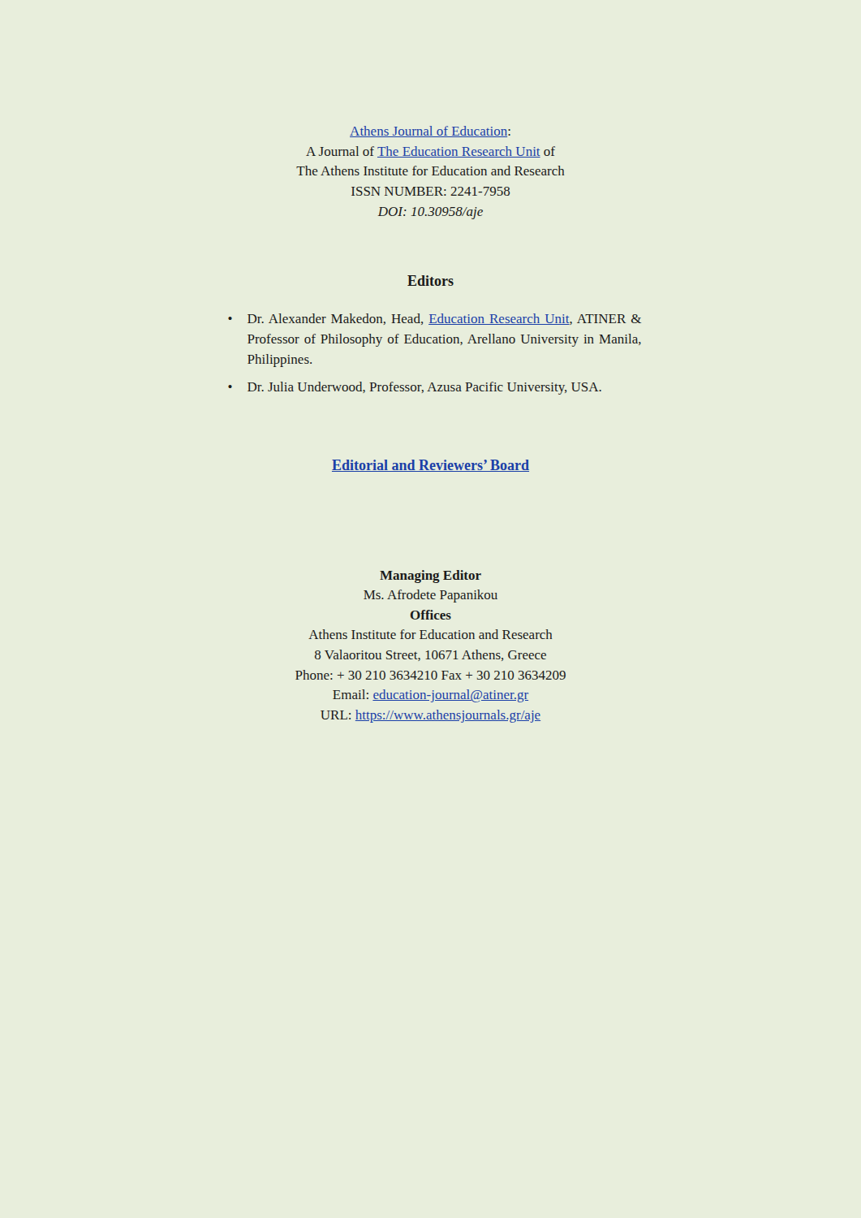Athens Journal of Education:
A Journal of The Education Research Unit of
The Athens Institute for Education and Research
ISSN NUMBER: 2241-7958
DOI: 10.30958/aje
Editors
Dr. Alexander Makedon, Head, Education Research Unit, ATINER & Professor of Philosophy of Education, Arellano University in Manila, Philippines.
Dr. Julia Underwood, Professor, Azusa Pacific University, USA.
Editorial and Reviewers’ Board
Managing Editor
Ms. Afrodete Papanikou
Offices
Athens Institute for Education and Research
8 Valaoritou Street, 10671 Athens, Greece
Phone: + 30 210 3634210 Fax + 30 210 3634209
Email: education-journal@atiner.gr
URL: https://www.athensjournals.gr/aje